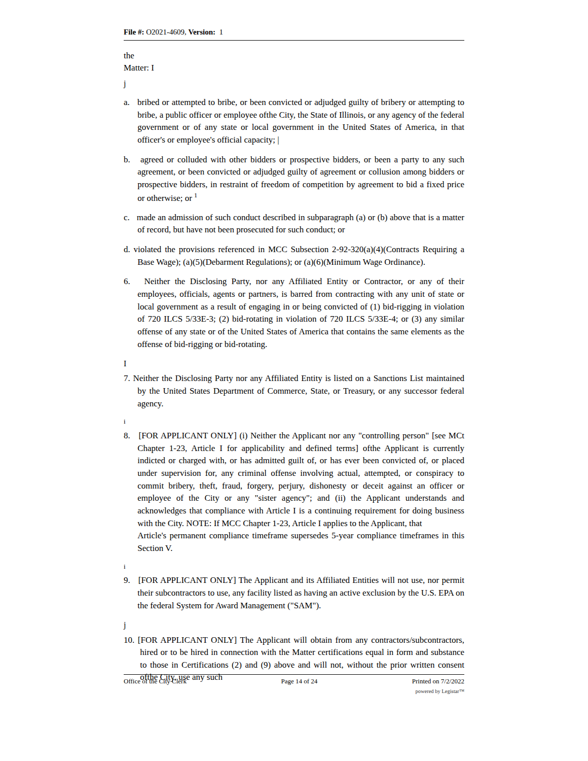File #: O2021-4609, Version: 1
the
Matter: I
j
a. bribed or attempted to bribe, or been convicted or adjudged guilty of bribery or attempting to bribe, a public officer or employee ofthe City, the State of Illinois, or any agency of the federal government or of any state or local government in the United States of America, in that officer's or employee's official capacity; |
b. agreed or colluded with other bidders or prospective bidders, or been a party to any such agreement, or been convicted or adjudged guilty of agreement or collusion among bidders or prospective bidders, in restraint of freedom of competition by agreement to bid a fixed price or otherwise; or 1
c. made an admission of such conduct described in subparagraph (a) or (b) above that is a matter of record, but have not been prosecuted for such conduct; or
d. violated the provisions referenced in MCC Subsection 2-92-320(a)(4)(Contracts Requiring a Base Wage); (a)(5)(Debarment Regulations); or (a)(6)(Minimum Wage Ordinance).
6. Neither the Disclosing Party, nor any Affiliated Entity or Contractor, or any of their employees, officials, agents or partners, is barred from contracting with any unit of state or local government as a result of engaging in or being convicted of (1) bid-rigging in violation of 720 ILCS 5/33E-3; (2) bid-rotating in violation of 720 ILCS 5/33E-4; or (3) any similar offense of any state or of the United States of America that contains the same elements as the offense of bid-rigging or bid-rotating.
I
7. Neither the Disclosing Party nor any Affiliated Entity is listed on a Sanctions List maintained by the United States Department of Commerce, State, or Treasury, or any successor federal agency.
i
8. [FOR APPLICANT ONLY] (i) Neither the Applicant nor any "controlling person" [see MCt Chapter 1-23, Article I for applicability and defined terms] ofthe Applicant is currently indicted or charged with, or has admitted guilt of, or has ever been convicted of, or placed under supervision for, any criminal offense involving actual, attempted, or conspiracy to commit bribery, theft, fraud, forgery, perjury, dishonesty or deceit against an officer or employee of the City or any "sister agency"; and (ii) the Applicant understands and acknowledges that compliance with Article I is a continuing requirement for doing business with the City. NOTE: If MCC Chapter 1-23, Article I applies to the Applicant, that
Article's permanent compliance timeframe supersedes 5-year compliance timeframes in this Section V.
i
9. [FOR APPLICANT ONLY] The Applicant and its Affiliated Entities will not use, nor permit their subcontractors to use, any facility listed as having an active exclusion by the U.S. EPA on the federal System for Award Management ("SAM").
j
10. [FOR APPLICANT ONLY] The Applicant will obtain from any contractors/subcontractors, hired or to be hired in connection with the Matter certifications equal in form and substance to those in Certifications (2) and (9) above and will not, without the prior written consent ofthe City, use any such
Office of the City Clerk
Page 14 of 24
Printed on 7/2/2022
powered by Legistar™